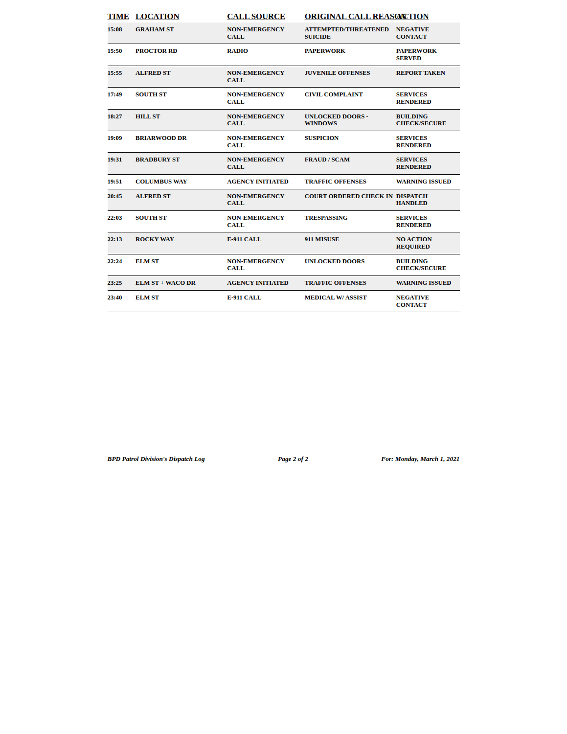| TIME | LOCATION | CALL SOURCE | ORIGINAL CALL REASON | ACTION |
| --- | --- | --- | --- | --- |
| 15:08 | GRAHAM ST | NON-EMERGENCY CALL | ATTEMPTED/THREATENED SUICIDE | NEGATIVE CONTACT |
| 15:50 | PROCTOR RD | RADIO | PAPERWORK | PAPERWORK SERVED |
| 15:55 | ALFRED ST | NON-EMERGENCY CALL | JUVENILE OFFENSES | REPORT TAKEN |
| 17:49 | SOUTH ST | NON-EMERGENCY CALL | CIVIL COMPLAINT | SERVICES RENDERED |
| 18:27 | HILL ST | NON-EMERGENCY CALL | UNLOCKED DOORS - WINDOWS | BUILDING CHECK/SECURE |
| 19:09 | BRIARWOOD DR | NON-EMERGENCY CALL | SUSPICION | SERVICES RENDERED |
| 19:31 | BRADBURY ST | NON-EMERGENCY CALL | FRAUD / SCAM | SERVICES RENDERED |
| 19:51 | COLUMBUS WAY | AGENCY INITIATED | TRAFFIC OFFENSES | WARNING ISSUED |
| 20:45 | ALFRED ST | NON-EMERGENCY CALL | COURT ORDERED CHECK IN | DISPATCH HANDLED |
| 22:03 | SOUTH ST | NON-EMERGENCY CALL | TRESPASSING | SERVICES RENDERED |
| 22:13 | ROCKY WAY | E-911 CALL | 911 MISUSE | NO ACTION REQUIRED |
| 22:24 | ELM ST | NON-EMERGENCY CALL | UNLOCKED DOORS | BUILDING CHECK/SECURE |
| 23:25 | ELM ST + WACO DR | AGENCY INITIATED | TRAFFIC OFFENSES | WARNING ISSUED |
| 23:40 | ELM ST | E-911 CALL | MEDICAL W/ ASSIST | NEGATIVE CONTACT |
BPD Patrol Division's Dispatch Log For: Monday, March 1, 2021
Page 2 of 2